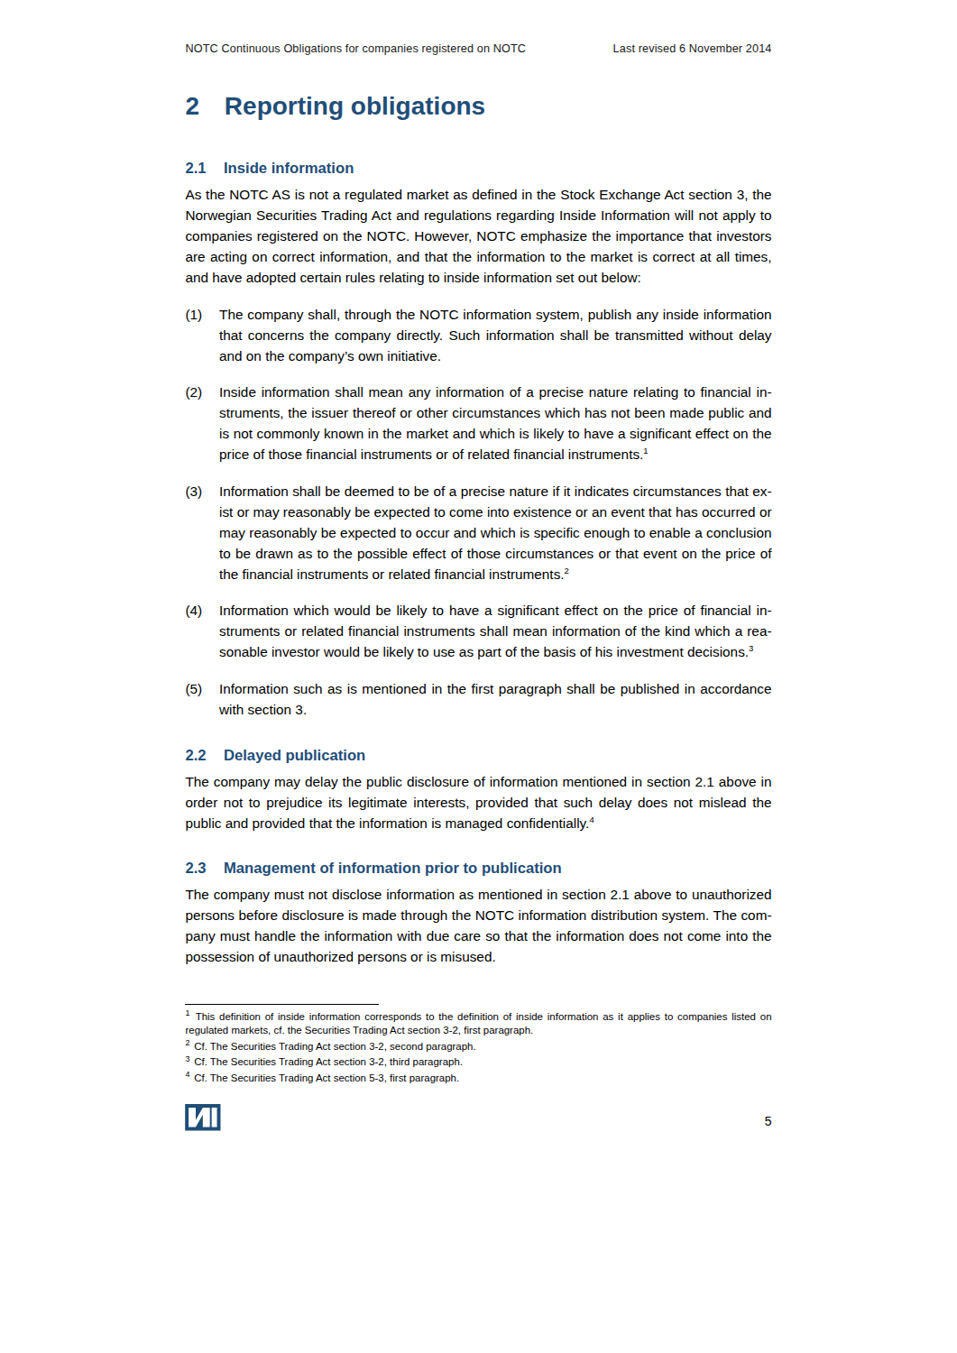NOTC Continuous Obligations for companies registered on NOTC
Last revised 6 November 2014
2 Reporting obligations
2.1 Inside information
As the NOTC AS is not a regulated market as defined in the Stock Exchange Act section 3, the Norwegian Securities Trading Act and regulations regarding Inside Information will not apply to companies registered on the NOTC. However, NOTC emphasize the importance that investors are acting on correct information, and that the information to the market is correct at all times, and have adopted certain rules relating to inside information set out below:
(1) The company shall, through the NOTC information system, publish any inside information that concerns the company directly. Such information shall be transmitted without delay and on the company’s own initiative.
(2) Inside information shall mean any information of a precise nature relating to financial instruments, the issuer thereof or other circumstances which has not been made public and is not commonly known in the market and which is likely to have a significant effect on the price of those financial instruments or of related financial instruments.1
(3) Information shall be deemed to be of a precise nature if it indicates circumstances that exist or may reasonably be expected to come into existence or an event that has occurred or may reasonably be expected to occur and which is specific enough to enable a conclusion to be drawn as to the possible effect of those circumstances or that event on the price of the financial instruments or related financial instruments.2
(4) Information which would be likely to have a significant effect on the price of financial instruments or related financial instruments shall mean information of the kind which a reasonable investor would be likely to use as part of the basis of his investment decisions.3
(5) Information such as is mentioned in the first paragraph shall be published in accordance with section 3.
2.2 Delayed publication
The company may delay the public disclosure of information mentioned in section 2.1 above in order not to prejudice its legitimate interests, provided that such delay does not mislead the public and provided that the information is managed confidentially.4
2.3 Management of information prior to publication
The company must not disclose information as mentioned in section 2.1 above to unauthorized persons before disclosure is made through the NOTC information distribution system. The company must handle the information with due care so that the information does not come into the possession of unauthorized persons or is misused.
1 This definition of inside information corresponds to the definition of inside information as it applies to companies listed on regulated markets, cf. the Securities Trading Act section 3-2, first paragraph.
2 Cf. The Securities Trading Act section 3-2, second paragraph.
3 Cf. The Securities Trading Act section 3-2, third paragraph.
4 Cf. The Securities Trading Act section 5-3, first paragraph.
5